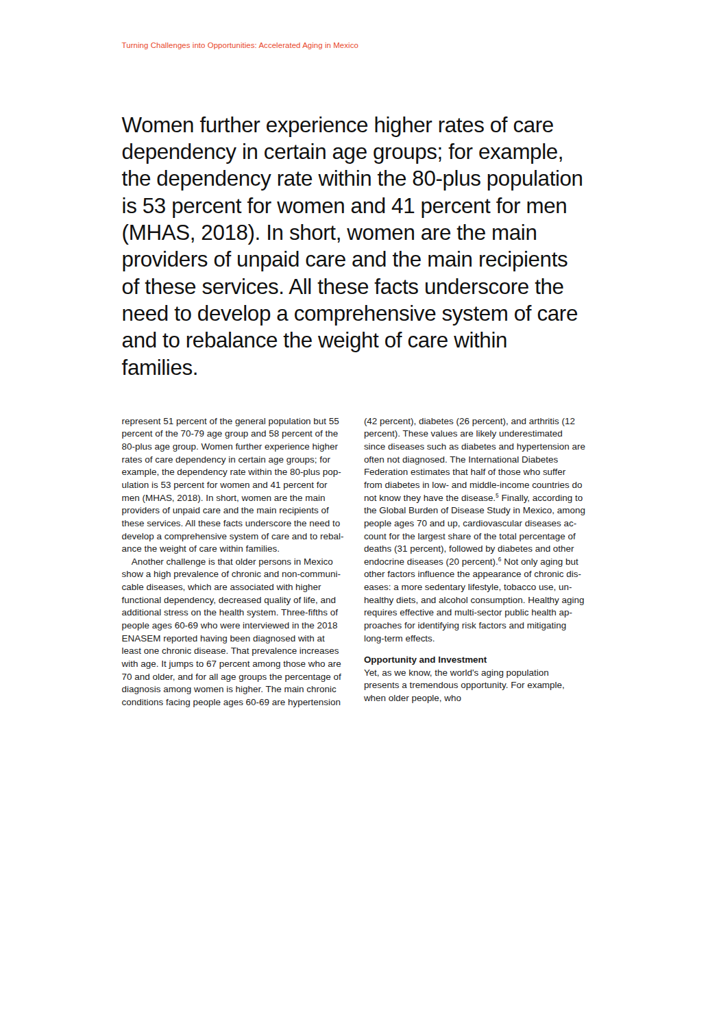Turning Challenges into Opportunities: Accelerated Aging in Mexico
Women further experience higher rates of care dependency in certain age groups; for example, the dependency rate within the 80-plus population is 53 percent for women and 41 percent for men (MHAS, 2018). In short, women are the main providers of unpaid care and the main recipients of these services. All these facts underscore the need to develop a comprehensive system of care and to rebalance the weight of care within families.
represent 51 percent of the general population but 55 percent of the 70-79 age group and 58 percent of the 80-plus age group. Women further experience higher rates of care dependency in certain age groups; for example, the dependency rate within the 80-plus population is 53 percent for women and 41 percent for men (MHAS, 2018). In short, women are the main providers of unpaid care and the main recipients of these services. All these facts underscore the need to develop a comprehensive system of care and to rebalance the weight of care within families.
Another challenge is that older persons in Mexico show a high prevalence of chronic and non-communicable diseases, which are associated with higher functional dependency, decreased quality of life, and additional stress on the health system. Three-fifths of people ages 60-69 who were interviewed in the 2018 ENASEM reported having been diagnosed with at least one chronic disease. That prevalence increases with age. It jumps to 67 percent among those who are 70 and older, and for all age groups the percentage of diagnosis among women is higher. The main chronic conditions facing people ages 60-69 are hypertension (42 percent), diabetes (26 percent), and arthritis (12 percent). These values are likely underestimated since diseases such as diabetes and hypertension are often not diagnosed. The International Diabetes Federation estimates that half of those who suffer from diabetes in low- and middle-income countries do not know they have the disease.5 Finally, according to the Global Burden of Disease Study in Mexico, among people ages 70 and up, cardiovascular diseases account for the largest share of the total percentage of deaths (31 percent), followed by diabetes and other endocrine diseases (20 percent).6 Not only aging but other factors influence the appearance of chronic diseases: a more sedentary lifestyle, tobacco use, unhealthy diets, and alcohol consumption. Healthy aging requires effective and multi-sector public health approaches for identifying risk factors and mitigating long-term effects.
Opportunity and Investment
Yet, as we know, the world's aging population presents a tremendous opportunity. For example, when older people, who